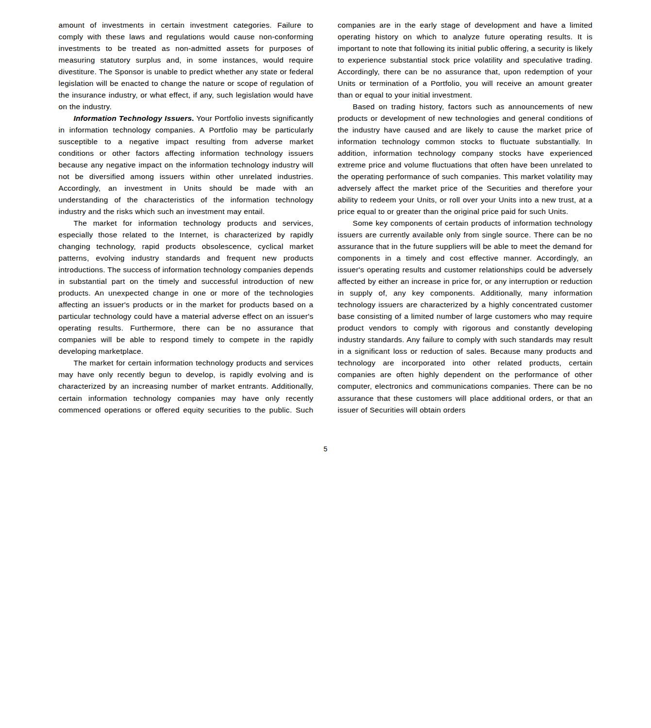amount of investments in certain investment categories. Failure to comply with these laws and regulations would cause non-conforming investments to be treated as non-admitted assets for purposes of measuring statutory surplus and, in some instances, would require divestiture. The Sponsor is unable to predict whether any state or federal legislation will be enacted to change the nature or scope of regulation of the insurance industry, or what effect, if any, such legislation would have on the industry.
Information Technology Issuers. Your Portfolio invests significantly in information technology companies. A Portfolio may be particularly susceptible to a negative impact resulting from adverse market conditions or other factors affecting information technology issuers because any negative impact on the information technology industry will not be diversified among issuers within other unrelated industries. Accordingly, an investment in Units should be made with an understanding of the characteristics of the information technology industry and the risks which such an investment may entail.
The market for information technology products and services, especially those related to the Internet, is characterized by rapidly changing technology, rapid products obsolescence, cyclical market patterns, evolving industry standards and frequent new products introductions. The success of information technology companies depends in substantial part on the timely and successful introduction of new products. An unexpected change in one or more of the technologies affecting an issuer's products or in the market for products based on a particular technology could have a material adverse effect on an issuer's operating results. Furthermore, there can be no assurance that companies will be able to respond timely to compete in the rapidly developing marketplace.
The market for certain information technology products and services may have only recently begun to develop, is rapidly evolving and is characterized by an increasing number of market entrants. Additionally, certain information technology companies may have only recently commenced operations or offered equity securities to the public. Such companies are in the early stage of development and have a limited operating history on which to analyze future operating results. It is important to note that following its initial public offering, a security is likely to experience substantial stock price volatility and speculative trading. Accordingly, there can be no assurance that, upon redemption of your Units or termination of a Portfolio, you will receive an amount greater than or equal to your initial investment.
Based on trading history, factors such as announcements of new products or development of new technologies and general conditions of the industry have caused and are likely to cause the market price of information technology common stocks to fluctuate substantially. In addition, information technology company stocks have experienced extreme price and volume fluctuations that often have been unrelated to the operating performance of such companies. This market volatility may adversely affect the market price of the Securities and therefore your ability to redeem your Units, or roll over your Units into a new trust, at a price equal to or greater than the original price paid for such Units.
Some key components of certain products of information technology issuers are currently available only from single source. There can be no assurance that in the future suppliers will be able to meet the demand for components in a timely and cost effective manner. Accordingly, an issuer's operating results and customer relationships could be adversely affected by either an increase in price for, or any interruption or reduction in supply of, any key components. Additionally, many information technology issuers are characterized by a highly concentrated customer base consisting of a limited number of large customers who may require product vendors to comply with rigorous and constantly developing industry standards. Any failure to comply with such standards may result in a significant loss or reduction of sales. Because many products and technology are incorporated into other related products, certain companies are often highly dependent on the performance of other computer, electronics and communications companies. There can be no assurance that these customers will place additional orders, or that an issuer of Securities will obtain orders
5